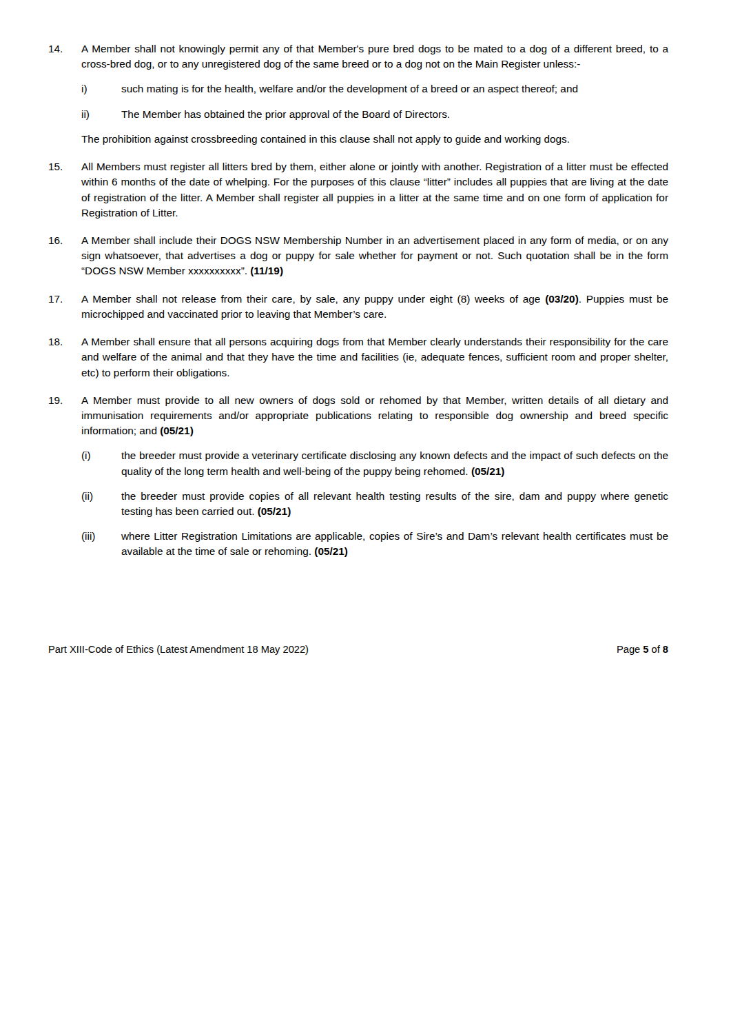14. A Member shall not knowingly permit any of that Member's pure bred dogs to be mated to a dog of a different breed, to a cross-bred dog, or to any unregistered dog of the same breed or to a dog not on the Main Register unless:-
i) such mating is for the health, welfare and/or the development of a breed or an aspect thereof; and
ii) The Member has obtained the prior approval of the Board of Directors.
The prohibition against crossbreeding contained in this clause shall not apply to guide and working dogs.
15. All Members must register all litters bred by them, either alone or jointly with another. Registration of a litter must be effected within 6 months of the date of whelping. For the purposes of this clause “litter” includes all puppies that are living at the date of registration of the litter. A Member shall register all puppies in a litter at the same time and on one form of application for Registration of Litter.
16. A Member shall include their DOGS NSW Membership Number in an advertisement placed in any form of media, or on any sign whatsoever, that advertises a dog or puppy for sale whether for payment or not. Such quotation shall be in the form “DOGS NSW Member xxxxxxxxxx”. (11/19)
17. A Member shall not release from their care, by sale, any puppy under eight (8) weeks of age (03/20). Puppies must be microchipped and vaccinated prior to leaving that Member’s care.
18. A Member shall ensure that all persons acquiring dogs from that Member clearly understands their responsibility for the care and welfare of the animal and that they have the time and facilities (ie, adequate fences, sufficient room and proper shelter, etc) to perform their obligations.
19. A Member must provide to all new owners of dogs sold or rehomed by that Member, written details of all dietary and immunisation requirements and/or appropriate publications relating to responsible dog ownership and breed specific information; and (05/21)
(i) the breeder must provide a veterinary certificate disclosing any known defects and the impact of such defects on the quality of the long term health and well-being of the puppy being rehomed. (05/21)
(ii) the breeder must provide copies of all relevant health testing results of the sire, dam and puppy where genetic testing has been carried out. (05/21)
(iii) where Litter Registration Limitations are applicable, copies of Sire’s and Dam’s relevant health certificates must be available at the time of sale or rehoming. (05/21)
Part XIII-Code of Ethics (Latest Amendment 18 May 2022) Page 5 of 8